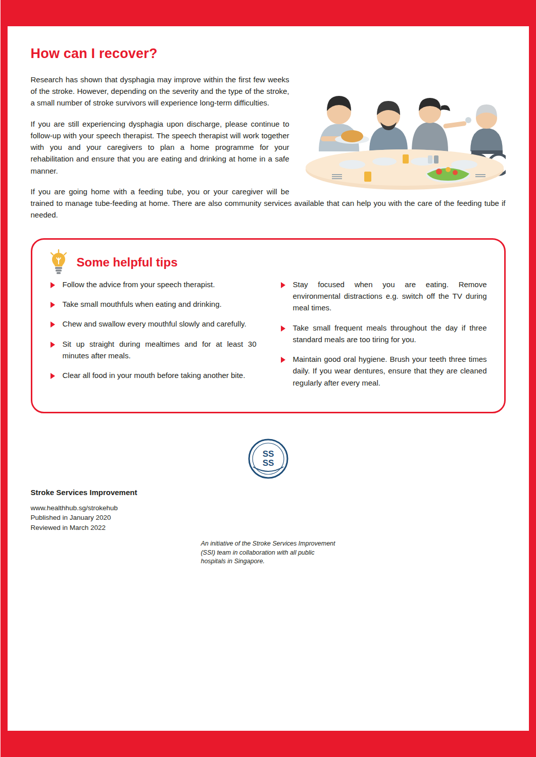How can I recover?
Research has shown that dysphagia may improve within the first few weeks of the stroke. However, depending on the severity and the type of the stroke, a small number of stroke survivors will experience long-term difficulties.
If you are still experiencing dysphagia upon discharge, please continue to follow-up with your speech therapist. The speech therapist will work together with you and your caregivers to plan a home programme for your rehabilitation and ensure that you are eating and drinking at home in a safe manner.
If you are going home with a feeding tube, you or your caregiver will be trained to manage tube-feeding at home. There are also community services available that can help you with the care of the feeding tube if needed.
Some helpful tips
Follow the advice from your speech therapist.
Take small mouthfuls when eating and drinking.
Chew and swallow every mouthful slowly and carefully.
Sit up straight during mealtimes and for at least 30 minutes after meals.
Clear all food in your mouth before taking another bite.
Stay focused when you are eating. Remove environmental distractions e.g. switch off the TV during meal times.
Take small frequent meals throughout the day if three standard meals are too tiring for you.
Maintain good oral hygiene. Brush your teeth three times daily. If you wear dentures, ensure that they are cleaned regularly after every meal.
SS SS
Stroke Services Improvement
www.healthhub.sg/strokehub
Published in January 2020
Reviewed in March 2022
An initiative of the Stroke Services Improvement
(SSI) team in collaboration with all public
hospitals in Singapore.